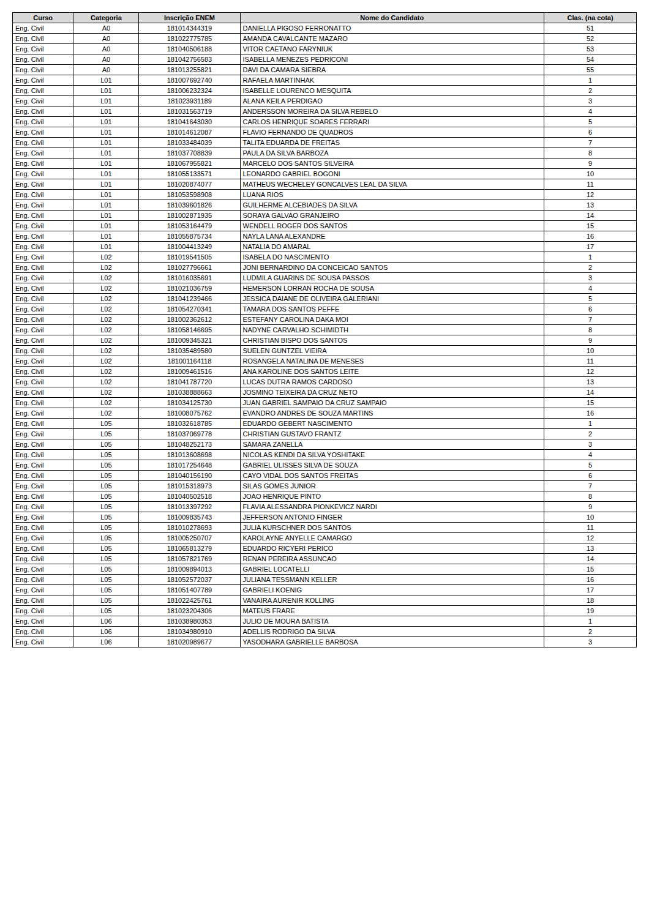| Curso | Categoria | Inscrição ENEM | Nome do Candidato | Clas. (na cota) |
| --- | --- | --- | --- | --- |
| Eng. Civil | A0 | 181014344319 | DANIELLA PIGOSO FERRONATTO | 51 |
| Eng. Civil | A0 | 181022775785 | AMANDA CAVALCANTE MAZARO | 52 |
| Eng. Civil | A0 | 181040506188 | VITOR CAETANO FARYNIUK | 53 |
| Eng. Civil | A0 | 181042756583 | ISABELLA MENEZES PEDRICONI | 54 |
| Eng. Civil | A0 | 181013255821 | DAVI DA CAMARA SIEBRA | 55 |
| Eng. Civil | L01 | 181007692740 | RAFAELA MARTINHAK | 1 |
| Eng. Civil | L01 | 181006232324 | ISABELLE LOURENCO MESQUITA | 2 |
| Eng. Civil | L01 | 181023931189 | ALANA KEILA PERDIGAO | 3 |
| Eng. Civil | L01 | 181031563719 | ANDERSSON MOREIRA DA SILVA REBELO | 4 |
| Eng. Civil | L01 | 181041643030 | CARLOS HENRIQUE SOARES FERRARI | 5 |
| Eng. Civil | L01 | 181014612087 | FLAVIO FERNANDO DE QUADROS | 6 |
| Eng. Civil | L01 | 181033484039 | TALITA EDUARDA DE FREITAS | 7 |
| Eng. Civil | L01 | 181037708839 | PAULA DA SILVA BARBOZA | 8 |
| Eng. Civil | L01 | 181067955821 | MARCELO DOS SANTOS SILVEIRA | 9 |
| Eng. Civil | L01 | 181055133571 | LEONARDO GABRIEL BOGONI | 10 |
| Eng. Civil | L01 | 181020874077 | MATHEUS WECHELEY GONCALVES LEAL DA SILVA | 11 |
| Eng. Civil | L01 | 181053598908 | LUANA RIOS | 12 |
| Eng. Civil | L01 | 181039601826 | GUILHERME ALCEBIADES DA SILVA | 13 |
| Eng. Civil | L01 | 181002871935 | SORAYA GALVAO GRANJEIRO | 14 |
| Eng. Civil | L01 | 181053164479 | WENDELL ROGER DOS SANTOS | 15 |
| Eng. Civil | L01 | 181055875734 | NAYLA LANA ALEXANDRE | 16 |
| Eng. Civil | L01 | 181004413249 | NATALIA DO AMARAL | 17 |
| Eng. Civil | L02 | 181019541505 | ISABELA DO NASCIMENTO | 1 |
| Eng. Civil | L02 | 181027796661 | JONI BERNARDINO DA CONCEICAO SANTOS | 2 |
| Eng. Civil | L02 | 181016035691 | LUDMILA GUARINS DE SOUSA PASSOS | 3 |
| Eng. Civil | L02 | 181021036759 | HEMERSON LORRAN ROCHA DE SOUSA | 4 |
| Eng. Civil | L02 | 181041239466 | JESSICA DAIANE DE OLIVEIRA GALERIANI | 5 |
| Eng. Civil | L02 | 181054270341 | TAMARA DOS SANTOS PEFFE | 6 |
| Eng. Civil | L02 | 181002362612 | ESTEFANY CAROLINA DAKA MOI | 7 |
| Eng. Civil | L02 | 181058146695 | NADYNE CARVALHO SCHIMIDTH | 8 |
| Eng. Civil | L02 | 181009345321 | CHRISTIAN BISPO DOS SANTOS | 9 |
| Eng. Civil | L02 | 181035489580 | SUELEN GUNTZEL VIEIRA | 10 |
| Eng. Civil | L02 | 181001164118 | ROSANGELA NATALINA DE MENESES | 11 |
| Eng. Civil | L02 | 181009461516 | ANA KAROLINE DOS SANTOS LEITE | 12 |
| Eng. Civil | L02 | 181041787720 | LUCAS DUTRA RAMOS CARDOSO | 13 |
| Eng. Civil | L02 | 181038888663 | JOSMINO TEIXEIRA DA CRUZ NETO | 14 |
| Eng. Civil | L02 | 181034125730 | JUAN GABRIEL SAMPAIO DA CRUZ SAMPAIO | 15 |
| Eng. Civil | L02 | 181008075762 | EVANDRO ANDRES DE SOUZA MARTINS | 16 |
| Eng. Civil | L05 | 181032618785 | EDUARDO GEBERT NASCIMENTO | 1 |
| Eng. Civil | L05 | 181037069778 | CHRISTIAN GUSTAVO FRANTZ | 2 |
| Eng. Civil | L05 | 181048252173 | SAMARA ZANELLA | 3 |
| Eng. Civil | L05 | 181013608698 | NICOLAS KENDI DA SILVA YOSHITAKE | 4 |
| Eng. Civil | L05 | 181017254648 | GABRIEL ULISSES SILVA DE SOUZA | 5 |
| Eng. Civil | L05 | 181040156190 | CAYO VIDAL DOS SANTOS FREITAS | 6 |
| Eng. Civil | L05 | 181015318973 | SILAS GOMES JUNIOR | 7 |
| Eng. Civil | L05 | 181040502518 | JOAO HENRIQUE PINTO | 8 |
| Eng. Civil | L05 | 181013397292 | FLAVIA ALESSANDRA PIONKEVICZ NARDI | 9 |
| Eng. Civil | L05 | 181009835743 | JEFFERSON ANTONIO FINGER | 10 |
| Eng. Civil | L05 | 181010278693 | JULIA KURSCHNER DOS SANTOS | 11 |
| Eng. Civil | L05 | 181005250707 | KAROLAYNE ANYELLE CAMARGO | 12 |
| Eng. Civil | L05 | 181065813279 | EDUARDO RICYERI PERICO | 13 |
| Eng. Civil | L05 | 181057821769 | RENAN PEREIRA ASSUNCAO | 14 |
| Eng. Civil | L05 | 181009894013 | GABRIEL LOCATELLI | 15 |
| Eng. Civil | L05 | 181052572037 | JULIANA TESSMANN KELLER | 16 |
| Eng. Civil | L05 | 181051407789 | GABRIELI KOENIG | 17 |
| Eng. Civil | L05 | 181022425761 | VANAIRA AURENIR KOLLING | 18 |
| Eng. Civil | L05 | 181023204306 | MATEUS FRARE | 19 |
| Eng. Civil | L06 | 181038980353 | JULIO DE MOURA BATISTA | 1 |
| Eng. Civil | L06 | 181034980910 | ADELLIS RODRIGO DA SILVA | 2 |
| Eng. Civil | L06 | 181020989677 | YASODHARA GABRIELLE BARBOSA | 3 |